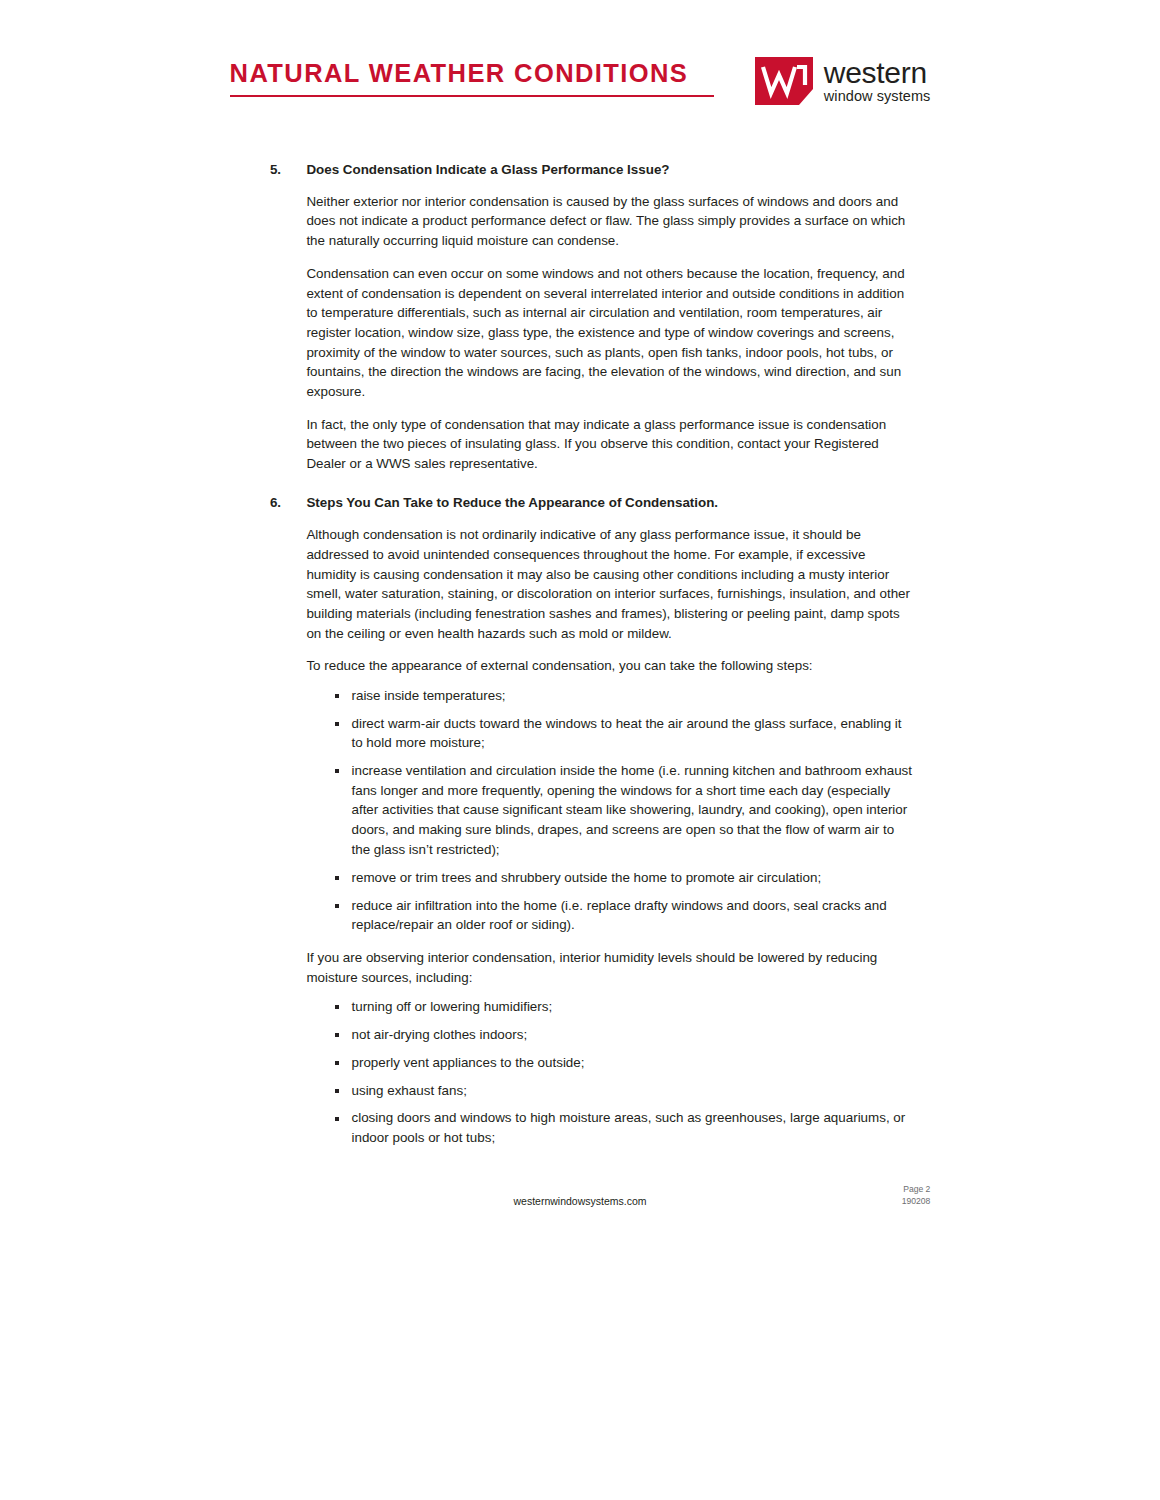Natural Weather Conditions
western window systems
Does Condensation Indicate a Glass Performance Issue?
Neither exterior nor interior condensation is caused by the glass surfaces of windows and doors and does not indicate a product performance defect or flaw. The glass simply provides a surface on which the naturally occurring liquid moisture can condense.
Condensation can even occur on some windows and not others because the location, frequency, and extent of condensation is dependent on several interrelated interior and outside conditions in addition to temperature differentials, such as internal air circulation and ventilation, room temperatures, air register location, window size, glass type, the existence and type of window coverings and screens, proximity of the window to water sources, such as plants, open fish tanks, indoor pools, hot tubs, or fountains, the direction the windows are facing, the elevation of the windows, wind direction, and sun exposure.
In fact, the only type of condensation that may indicate a glass performance issue is condensation between the two pieces of insulating glass. If you observe this condition, contact your Registered Dealer or a WWS sales representative.
Steps You Can Take to Reduce the Appearance of Condensation.
Although condensation is not ordinarily indicative of any glass performance issue, it should be addressed to avoid unintended consequences throughout the home. For example, if excessive humidity is causing condensation it may also be causing other conditions including a musty interior smell, water saturation, staining, or discoloration on interior surfaces, furnishings, insulation, and other building materials (including fenestration sashes and frames), blistering or peeling paint, damp spots on the ceiling or even health hazards such as mold or mildew.
To reduce the appearance of external condensation, you can take the following steps:
raise inside temperatures;
direct warm-air ducts toward the windows to heat the air around the glass surface, enabling it to hold more moisture;
increase ventilation and circulation inside the home (i.e. running kitchen and bathroom exhaust fans longer and more frequently, opening the windows for a short time each day (especially after activities that cause significant steam like showering, laundry, and cooking), open interior doors, and making sure blinds, drapes, and screens are open so that the flow of warm air to the glass isn’t restricted);
remove or trim trees and shrubbery outside the home to promote air circulation;
reduce air infiltration into the home (i.e. replace drafty windows and doors, seal cracks and replace/repair an older roof or siding).
If you are observing interior condensation, interior humidity levels should be lowered by reducing moisture sources, including:
turning off or lowering humidifiers;
not air-drying clothes indoors;
properly vent appliances to the outside;
using exhaust fans;
closing doors and windows to high moisture areas, such as greenhouses, large aquariums, or indoor pools or hot tubs;
westernwindowsystems.com
Page 2
190208